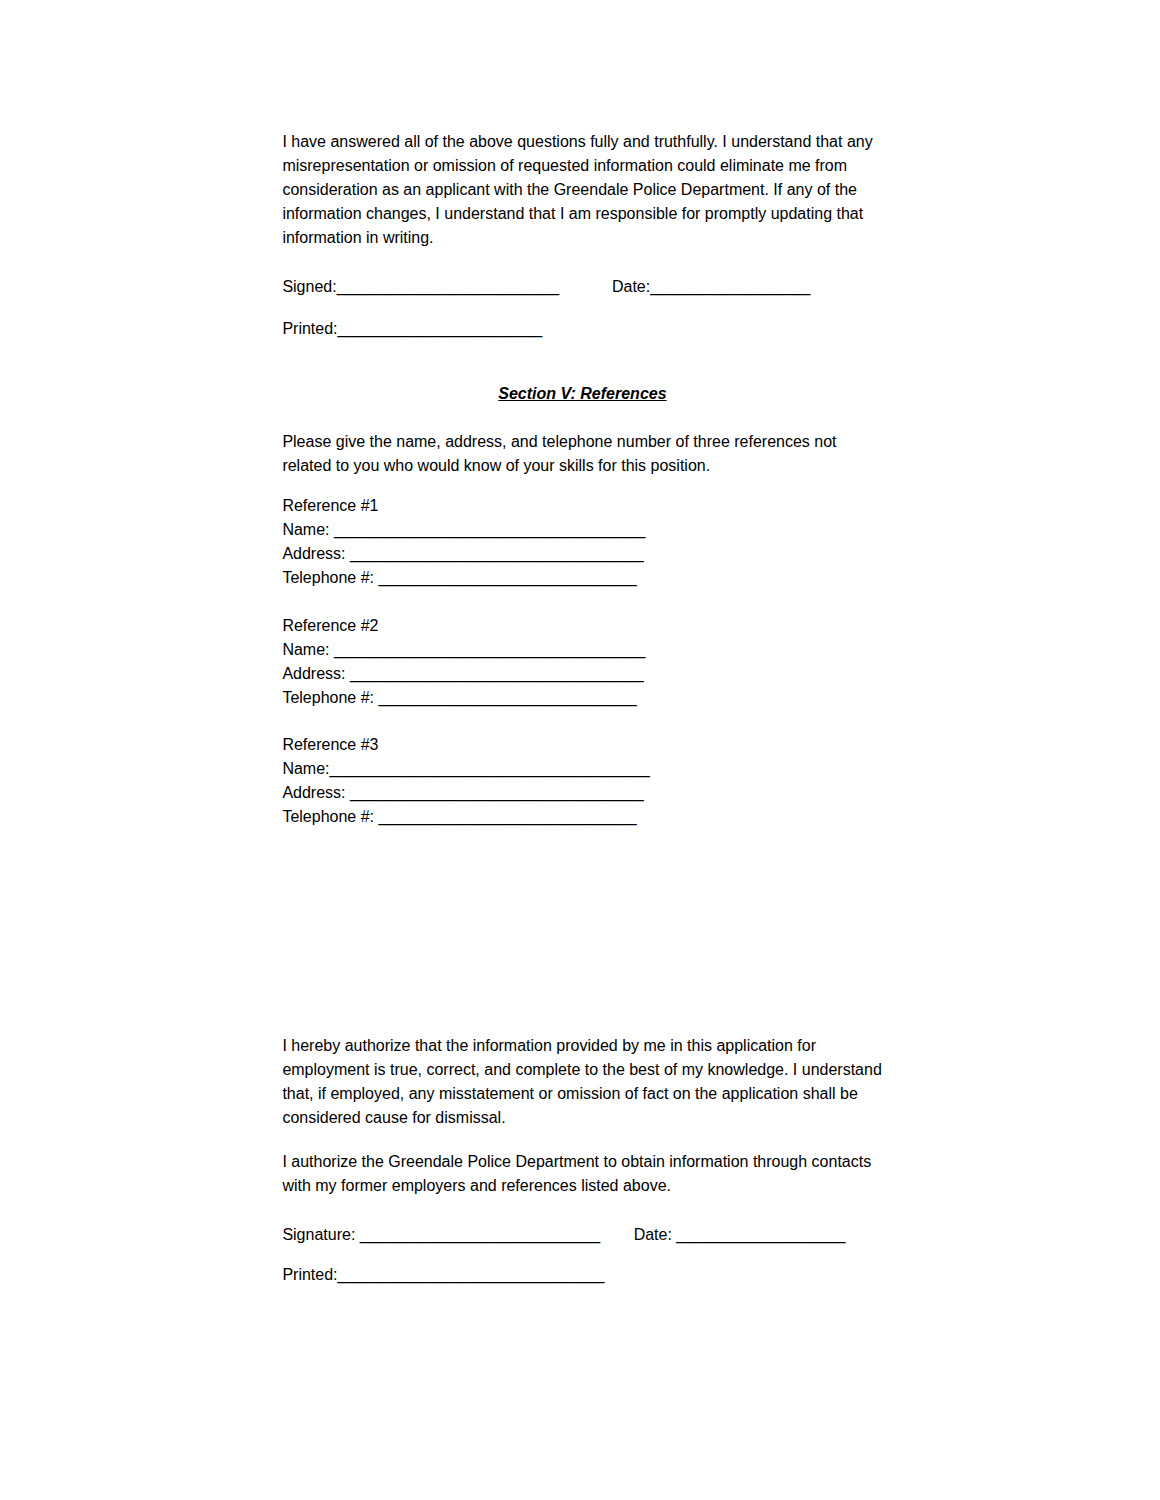I have answered all of the above questions fully and truthfully. I understand that any misrepresentation or omission of requested information could eliminate me from consideration as an applicant with the Greendale Police Department. If any of the information changes, I understand that I am responsible for promptly updating that information in writing.
Signed:_________________________ Date:__________________
Printed:_______________________
Section V: References
Please give the name, address, and telephone number of three references not related to you who would know of your skills for this position.
Reference #1 Name: ___________________________________ Address: _________________________________ Telephone #: _____________________________
Reference #2 Name: ___________________________________ Address: _________________________________ Telephone #: _____________________________
Reference #3 Name:____________________________________ Address: _________________________________ Telephone #: _____________________________
I hereby authorize that the information provided by me in this application for employment is true, correct, and complete to the best of my knowledge. I understand that, if employed, any misstatement or omission of fact on the application shall be considered cause for dismissal.
I authorize the Greendale Police Department to obtain information through contacts with my former employers and references listed above.
Signature: ___________________________ Date: ___________________
Printed:______________________________